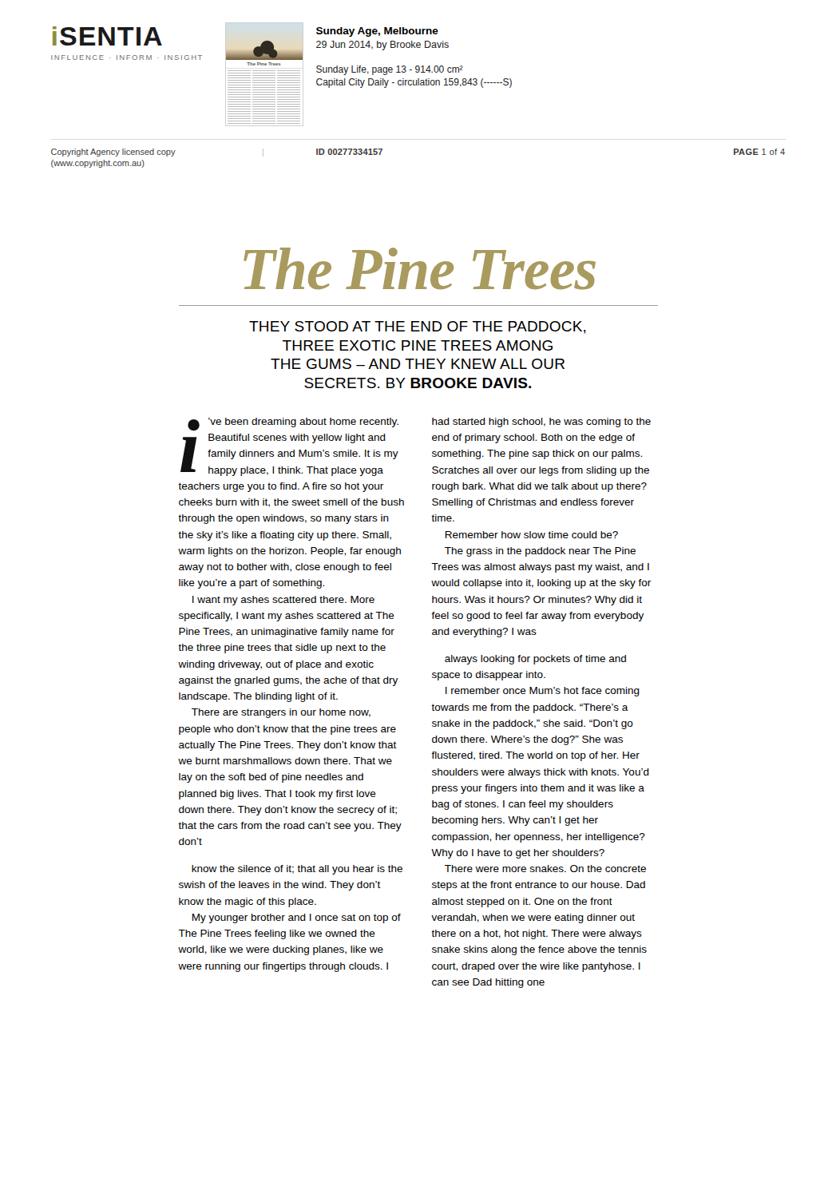i SENTIA
Influence · Inform · Insight
The Pine Trees
Sunday Age, Melbourne
29 Jun 2014, by Brooke Davis
Sunday Life, page 13 - 914.00 cm²
Capital City Daily - circulation 159,843 (------S)
Copyright Agency licensed copy
(www.copyright.com.au)
|
ID 00277334157
PAGE 1 of 4
The Pine Trees
They stood at the end of the paddock,
three exotic pine trees among
the gums – and they knew all our
secrets. By Brooke Davis.
i’ve been dreaming about home recently. Beautiful scenes with yellow light and family dinners and Mum’s smile. It is my happy place, I think. That place yoga teachers urge you to find. A fire so hot your cheeks burn with it, the sweet smell of the bush through the open windows, so many stars in the sky it’s like a floating city up there. Small, warm lights on the horizon. People, far enough away not to bother with, close enough to feel like you’re a part of something.
I want my ashes scattered there. More specifically, I want my ashes scattered at The Pine Trees, an unimaginative family name for the three pine trees that sidle up next to the winding driveway, out of place and exotic against the gnarled gums, the ache of that dry landscape. The blinding light of it.
There are strangers in our home now, people who don’t know that the pine trees are actually The Pine Trees. They don’t know that we burnt marshmallows down there. That we lay on the soft bed of pine needles and planned big lives. That I took my first love down there. They don’t know the secrecy of it; that the cars from the road can’t see you. They don’t
know the silence of it; that all you hear is the swish of the leaves in the wind. They don’t know the magic of this place.
My younger brother and I once sat on top of The Pine Trees feeling like we owned the world, like we were ducking planes, like we were running our fingertips through clouds. I had started high school, he was coming to the end of primary school. Both on the edge of
something. The pine sap thick on our palms. Scratches all over our legs from sliding up the rough bark. What did we talk about up there? Smelling of Christmas and endless forever time.
Remember how slow time could be?
The grass in the paddock near The Pine Trees was almost always past my waist, and I would collapse into it, looking up at the sky for hours. Was it hours? Or minutes? Why did it feel so good to feel far away from everybody and everything? I was
always looking for pockets of time and space to disappear into.
I remember once Mum’s hot face coming towards me from the paddock. “There’s a snake in the paddock,” she said. “Don’t go down there. Where’s the dog?” She was flustered, tired. The world on top of her. Her shoulders were always thick with knots. You’d press your fingers into them and it was like a bag of stones. I can feel my shoulders becoming hers. Why can’t I get her compassion, her openness, her intelligence? Why do I have to get her shoulders?
There were more snakes. On the concrete steps at the front entrance to our house. Dad almost stepped on it. One on the front verandah, when we were eating dinner out there on a hot, hot night. There were always snake skins along the fence above the tennis court, draped over the wire like pantyhose. I can see Dad hitting one